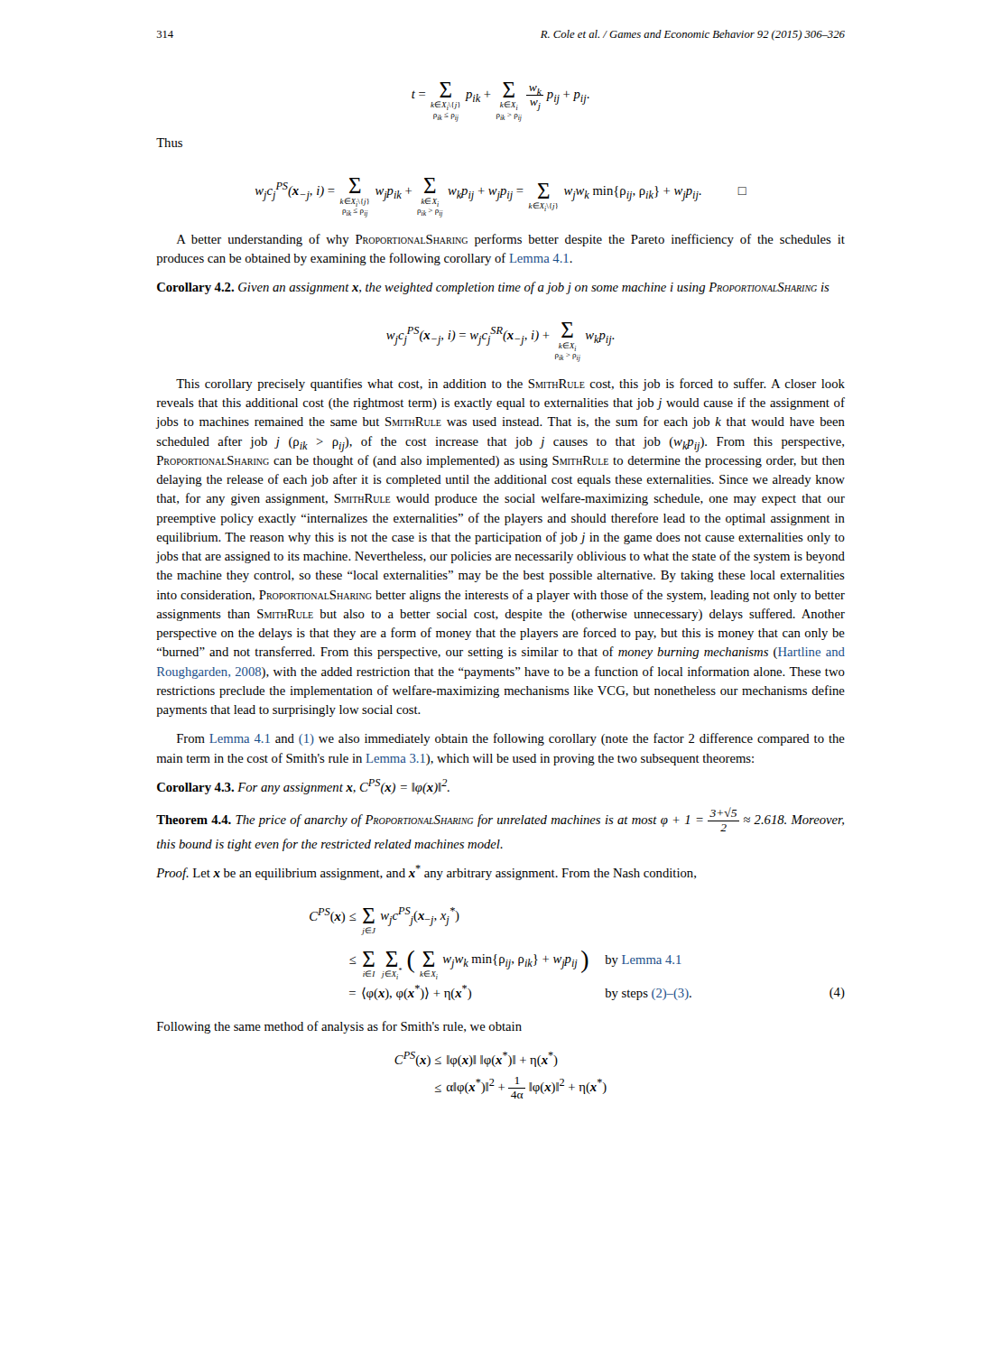314 R. Cole et al. / Games and Economic Behavior 92 (2015) 306–326
t = Σ k∈Xi\{j} ρik ≤ ρij pik + Σ k∈Xi ρik > ρij wk wj pij + pij.
Thus
wjcjPS(x−j, i) = Σ k∈Xi\{j} ρik ≤ ρij wjpik + Σ k∈Xi ρik > ρij wkpij + wjpij = Σ k∈Xi\{j} wjwk min{ρij, ρik} + wjpij. □
A better understanding of why ProportionalSharing performs better despite the Pareto inefficiency of the schedules it produces can be obtained by examining the following corollary of Lemma 4.1.
Corollary 4.2. Given an assignment x, the weighted completion time of a job j on some machine i using ProportionalSharing is
wjcjPS(x−j, i) = wjcjSR(x−j, i) + Σ k∈Xi ρik > ρij wkpij.
This corollary precisely quantifies what cost, in addition to the SmithRule cost, this job is forced to suffer. A closer look reveals that this additional cost (the rightmost term) is exactly equal to externalities that job j would cause if the assignment of jobs to machines remained the same but SmithRule was used instead. That is, the sum for each job k that would have been scheduled after job j (ρik > ρij), of the cost increase that job j causes to that job (wkpij). From this perspective, ProportionalSharing can be thought of (and also implemented) as using SmithRule to determine the processing order, but then delaying the release of each job after it is completed until the additional cost equals these externalities. Since we already know that, for any given assignment, SmithRule would produce the social welfare-maximizing schedule, one may expect that our preemptive policy exactly “internalizes the externalities” of the players and should therefore lead to the optimal assignment in equilibrium. The reason why this is not the case is that the participation of job j in the game does not cause externalities only to jobs that are assigned to its machine. Nevertheless, our policies are necessarily oblivious to what the state of the system is beyond the machine they control, so these “local externalities” may be the best possible alternative. By taking these local externalities into consideration, ProportionalSharing better aligns the interests of a player with those of the system, leading not only to better assignments than SmithRule but also to a better social cost, despite the (otherwise unnecessary) delays suffered. Another perspective on the delays is that they are a form of money that the players are forced to pay, but this is money that can only be “burned” and not transferred. From this perspective, our setting is similar to that of money burning mechanisms (Hartline and Roughgarden, 2008), with the added restriction that the “payments” have to be a function of local information alone. These two restrictions preclude the implementation of welfare-maximizing mechanisms like VCG, but nonetheless our mechanisms define payments that lead to surprisingly low social cost.
From Lemma 4.1 and (1) we also immediately obtain the following corollary (note the factor 2 difference compared to the main term in the cost of Smith's rule in Lemma 3.1), which will be used in proving the two subsequent theorems:
Corollary 4.3. For any assignment x, CPS(x) = ‖φ(x)‖2.
Theorem 4.4. The price of anarchy of ProportionalSharing for unrelated machines is at most φ + 1 = 3+√52 ≈ 2.618. Moreover, this bound is tight even for the restricted related machines model.
Proof. Let x be an equilibrium assignment, and x* any arbitrary assignment. From the Nash condition,
CPS(x) ≤
Σ j∈J wjcPSj(x−j, xj*)
≤
Σ i∈I Σ j∈Xi* ( Σ k∈Xi wjwk min{ρij, ρik} + wjpij )
by Lemma 4.1
=
⟨φ(x), φ(x*)⟩ + η(x*)
by steps (2)–(3).
(4)
Following the same method of analysis as for Smith's rule, we obtain
CPS(x) ≤
‖φ(x)‖ ‖φ(x*)‖ + η(x*)
≤
α‖φ(x*)‖2 + 14α ‖φ(x)‖2 + η(x*)